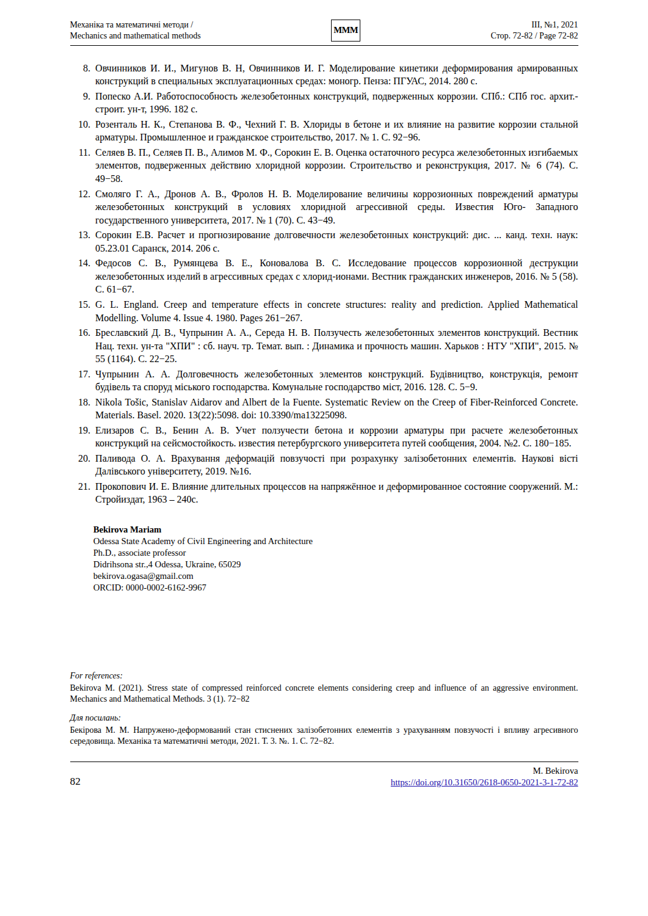Механіка та математичні методи /
Mechanics and mathematical methods
MMM
III, №1, 2021
Стор. 72-82 / Page 72-82
Овчинников И. И., Мигунов В. Н, Овчинников И. Г. Моделирование кинетики деформирования армированных конструкций в специальных эксплуатационных средах: моногр. Пенза: ПГУАС, 2014. 280 с.
Попеско А.И. Работоспособность железобетонных конструкций, подверженных коррозии. СПб.: СПб гос. архит.- строит. ун-т, 1996. 182 с.
Розенталь Н. К., Степанова В. Ф., Чехний Г. В. Хлориды в бетоне и их влияние на развитие коррозии стальной арматуры. Промышленное и гражданское строительство, 2017. № 1. С. 92−96.
Селяев В. П., Селяев П. В., Алимов М. Ф., Сорокин Е. В. Оценка остаточного ресурса железобетонных изгибаемых элементов, подверженных действию хлоридной коррозии. Строительство и реконструкция, 2017. № 6 (74). С. 49−58.
Смоляго Г. А., Дронов А. В., Фролов Н. В. Моделирование величины коррозионных повреждений арматуры железобетонных конструкций в условиях хлоридной агрессивной среды. Известия Юго- Западного государственного университета, 2017. № 1 (70). С. 43−49.
Сорокин Е.В. Расчет и прогнозирование долговечности железобетонных конструкций: дис. ... канд. техн. наук: 05.23.01 Саранск, 2014. 206 с.
Федосов С. В., Румянцева В. Е., Коновалова В. С. Исследование процессов коррозионной деструкции железобетонных изделий в агрессивных средах с хлорид-ионами. Вестник гражданских инженеров, 2016. № 5 (58). С. 61−67.
G. L. England. Creep and temperature effects in concrete structures: reality and prediction. Applied Mathematical Modelling. Volume 4. Issue 4. 1980. Pages 261−267.
Бреславский Д. В., Чупрынин А. А., Середа Н. В. Ползучесть железобетонных элементов конструкций. Вестник Нац. техн. ун-та "ХПИ" : сб. науч. тр. Темат. вып. : Динамика и прочность машин. Харьков : НТУ "ХПИ", 2015. № 55 (1164). С. 22−25.
Чупрынин А. А. Долговечность железобетонных элементов конструкций. Будівництво, конструкція, ремонт будівель та споруд міського господарства. Комунальне господарство міст, 2016. 128. С. 5−9.
Nikola Tošic, Stanislav Aidarov and Albert de la Fuente. Systematic Review on the Creep of Fiber-Reinforced Concrete. Materials. Basel. 2020. 13(22):5098. doi: 10.3390/ma13225098.
Елизаров С. В., Бенин А. В. Учет ползучести бетона и коррозии арматуры при расчете железобетонных конструкций на сейсмостойкость. известия петербургского университета путей сообщения, 2004. №2. С. 180−185.
Паливода О. А. Врахування деформацій повзучості при розрахунку залізобетонних елементів. Наукові вісті Далівського університету, 2019. №16.
Прокопович И. Е. Влияние длительных процессов на напряжённое и деформированное состояние сооружений. М.: Стройиздат, 1963 – 240с.
Bekirova Mariam
Odessa State Academy of Civil Engineering and Architecture
Ph.D., associate professor
Didrihsona str.,4 Odessa, Ukraine, 65029
bekirova.ogasa@gmail.com
ORCID: 0000-0002-6162-9967
For references:
Bekirova M. (2021). Stress state of compressed reinforced concrete elements considering creep and influence of an aggressive environment. Mechanics and Mathematical Methods. 3 (1). 72−82
Для посилань:
Бекірова М. М. Напружено-деформований стан стиснених залізобетонних елементів з урахуванням повзучості і впливу агресивного середовища. Механіка та математичні методи, 2021. Т. 3. №. 1. С. 72−82.
82
M. Bekirova https://doi.org/10.31650/2618-0650-2021-3-1-72-82